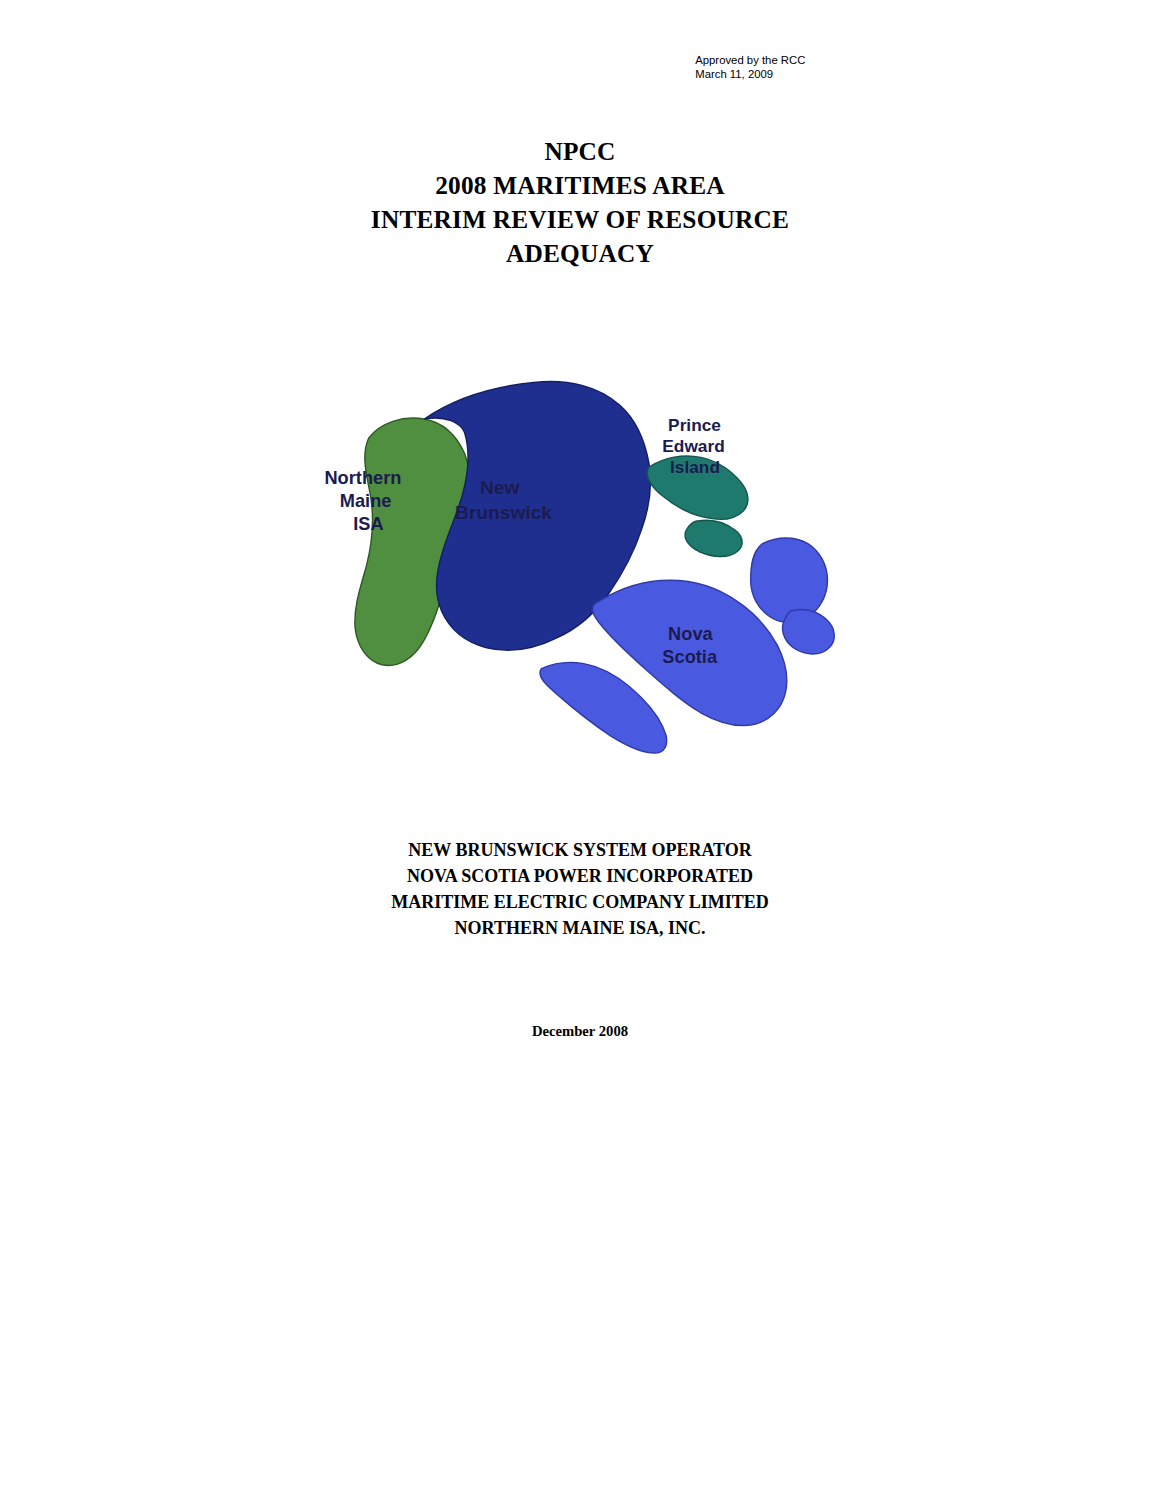Approved by the RCC
March 11, 2009
NPCC
2008 MARITIMES AREA
INTERIM REVIEW OF RESOURCE
ADEQUACY
Northern Maine ISA New Brunswick Prince Edward Island Nova Scotia
NEW BRUNSWICK SYSTEM OPERATOR
NOVA SCOTIA POWER INCORPORATED
MARITIME ELECTRIC COMPANY LIMITED
NORTHERN MAINE ISA, INC.
December 2008